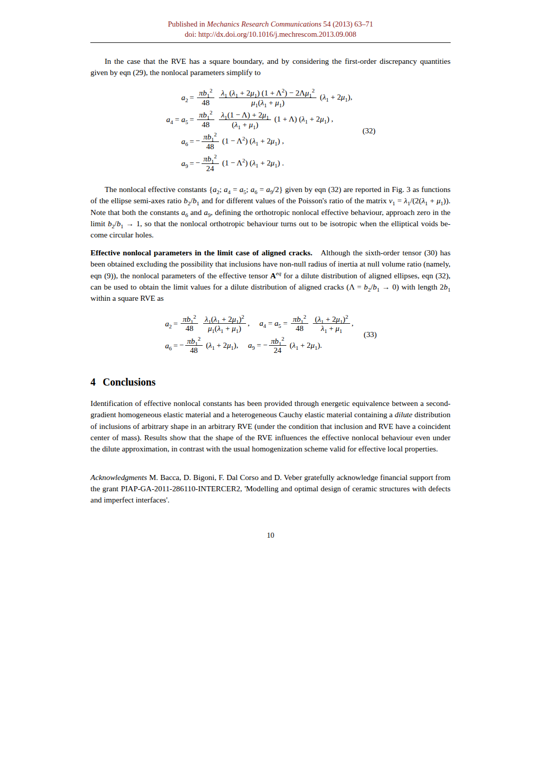Published in Mechanics Research Communications 54 (2013) 63–71
doi: http://dx.doi.org/10.1016/j.mechrescom.2013.09.008
In the case that the RVE has a square boundary, and by considering the first-order discrepancy quantities given by eqn (29), the nonlocal parameters simplify to
| a 2 | = | πb 1 2 48 λ 1 ( λ 1 + 2 μ 1 ) (1 + Λ 2 ) − 2Λ μ 1 2 μ 1 ( λ 1 + μ 1 ) ( λ 1 + 2 μ 1 ), |
| a 4 = a 5 | = | πb 1 2 48 λ 1 (1 − Λ) + 2 μ 1 ( λ 1 + μ 1 ) (1 + Λ) ( λ 1 + 2 μ 1 ) , |
| a 6 | = | − πb 1 2 48 (1 − Λ 2 ) ( λ 1 + 2 μ 1 ) , |
| a 9 | = | − πb 1 2 24 (1 − Λ 2 ) ( λ 1 + 2 μ 1 ) . |
(32)
The nonlocal effective constants {a2; a4 = a5; a6 = a9/2} given by eqn (32) are reported in Fig. 3 as functions of the ellipse semi-axes ratio b2/b1 and for different values of the Poisson's ratio of the matrix ν1 = λ1/(2(λ1 + μ1)). Note that both the constants a6 and a9, defining the orthotropic nonlocal effective behaviour, approach zero in the limit b2/b1 → 1, so that the nonlocal orthotropic behaviour turns out to be isotropic when the elliptical voids become circular holes.
Effective nonlocal parameters in the limit case of aligned cracks. Although the sixth-order tensor (30) has been obtained excluding the possibility that inclusions have non-null radius of inertia at null volume ratio (namely, eqn (9)), the nonlocal parameters of the effective tensor Aeq for a dilute distribution of aligned ellipses, eqn (32), can be used to obtain the limit values for a dilute distribution of aligned cracks (Λ = b2/b1 → 0) with length 2b1 within a square RVE as
| a 2 | = | πb 1 2 48 λ 1 ( λ 1 + 2 μ 1 ) 2 μ 1 ( λ 1 + μ 1 ) , a 4 = a 5 = πb 1 2 48 ( λ 1 + 2 μ 1 ) 2 λ 1 + μ 1 , |
| a 6 | = | − πb 1 2 48 ( λ 1 + 2 μ 1 ), a 9 = − πb 1 2 24 ( λ 1 + 2 μ 1 ). |
(33)
4 Conclusions
Identification of effective nonlocal constants has been provided through energetic equivalence between a second-gradient homogeneous elastic material and a heterogeneous Cauchy elastic material containing a dilute distribution of inclusions of arbitrary shape in an arbitrary RVE (under the condition that inclusion and RVE have a coincident center of mass). Results show that the shape of the RVE influences the effective nonlocal behaviour even under the dilute approximation, in contrast with the usual homogenization scheme valid for effective local properties.
Acknowledgments M. Bacca, D. Bigoni, F. Dal Corso and D. Veber gratefully acknowledge financial support from the grant PIAP-GA-2011-286110-INTERCER2, 'Modelling and optimal design of ceramic structures with defects and imperfect interfaces'.
10